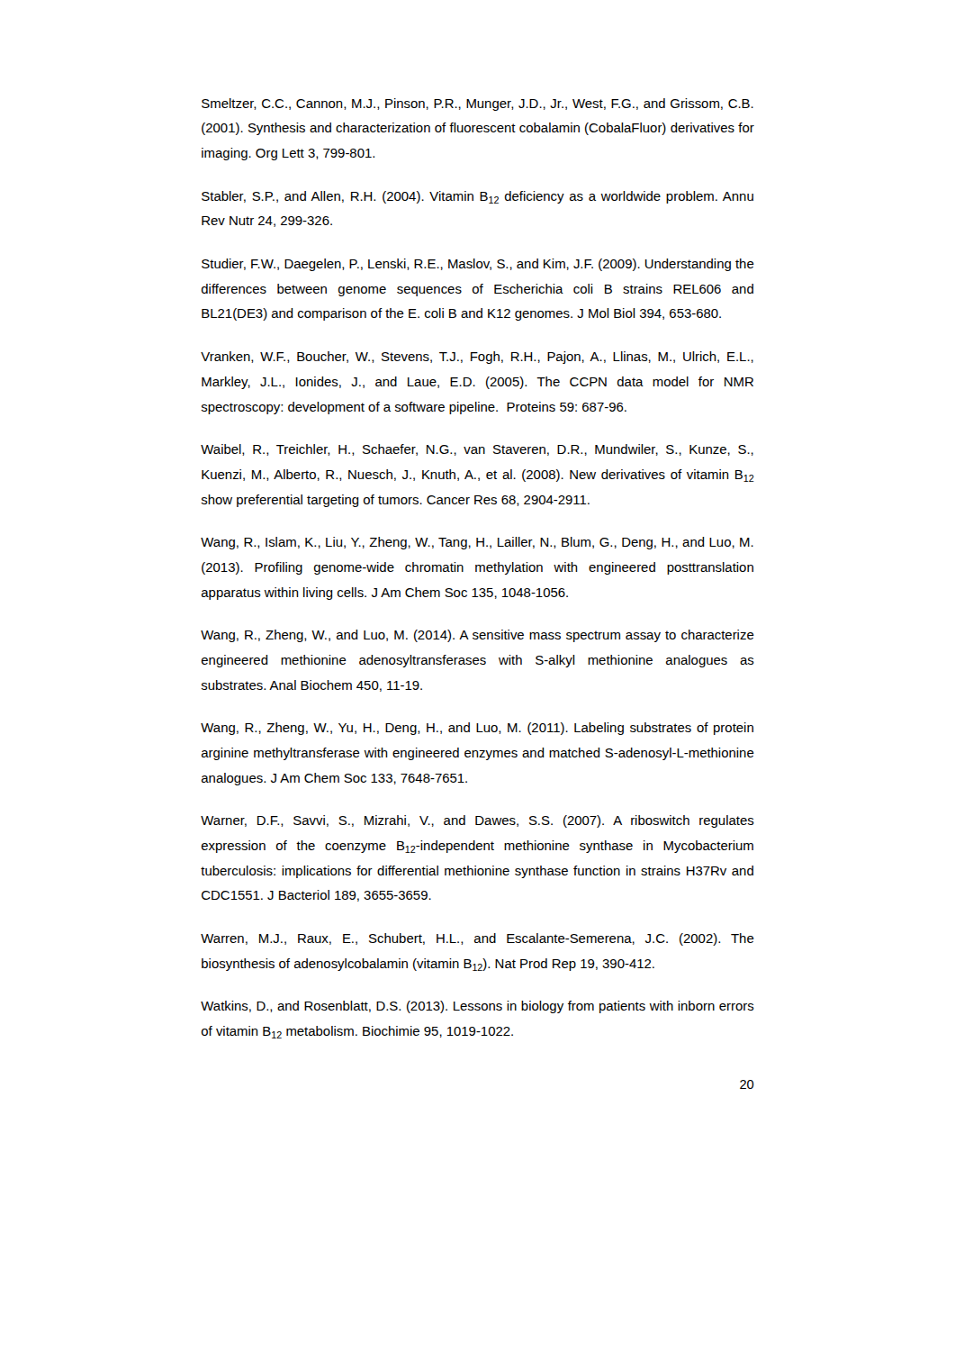Smeltzer, C.C., Cannon, M.J., Pinson, P.R., Munger, J.D., Jr., West, F.G., and Grissom, C.B. (2001). Synthesis and characterization of fluorescent cobalamin (CobalaFluor) derivatives for imaging. Org Lett 3, 799-801.
Stabler, S.P., and Allen, R.H. (2004). Vitamin B12 deficiency as a worldwide problem. Annu Rev Nutr 24, 299-326.
Studier, F.W., Daegelen, P., Lenski, R.E., Maslov, S., and Kim, J.F. (2009). Understanding the differences between genome sequences of Escherichia coli B strains REL606 and BL21(DE3) and comparison of the E. coli B and K12 genomes. J Mol Biol 394, 653-680.
Vranken, W.F., Boucher, W., Stevens, T.J., Fogh, R.H., Pajon, A., Llinas, M., Ulrich, E.L., Markley, J.L., Ionides, J., and Laue, E.D. (2005). The CCPN data model for NMR spectroscopy: development of a software pipeline. Proteins 59: 687-96.
Waibel, R., Treichler, H., Schaefer, N.G., van Staveren, D.R., Mundwiler, S., Kunze, S., Kuenzi, M., Alberto, R., Nuesch, J., Knuth, A., et al. (2008). New derivatives of vitamin B12 show preferential targeting of tumors. Cancer Res 68, 2904-2911.
Wang, R., Islam, K., Liu, Y., Zheng, W., Tang, H., Lailler, N., Blum, G., Deng, H., and Luo, M. (2013). Profiling genome-wide chromatin methylation with engineered posttranslation apparatus within living cells. J Am Chem Soc 135, 1048-1056.
Wang, R., Zheng, W., and Luo, M. (2014). A sensitive mass spectrum assay to characterize engineered methionine adenosyltransferases with S-alkyl methionine analogues as substrates. Anal Biochem 450, 11-19.
Wang, R., Zheng, W., Yu, H., Deng, H., and Luo, M. (2011). Labeling substrates of protein arginine methyltransferase with engineered enzymes and matched S-adenosyl-L-methionine analogues. J Am Chem Soc 133, 7648-7651.
Warner, D.F., Savvi, S., Mizrahi, V., and Dawes, S.S. (2007). A riboswitch regulates expression of the coenzyme B12-independent methionine synthase in Mycobacterium tuberculosis: implications for differential methionine synthase function in strains H37Rv and CDC1551. J Bacteriol 189, 3655-3659.
Warren, M.J., Raux, E., Schubert, H.L., and Escalante-Semerena, J.C. (2002). The biosynthesis of adenosylcobalamin (vitamin B12). Nat Prod Rep 19, 390-412.
Watkins, D., and Rosenblatt, D.S. (2013). Lessons in biology from patients with inborn errors of vitamin B12 metabolism. Biochimie 95, 1019-1022.
20